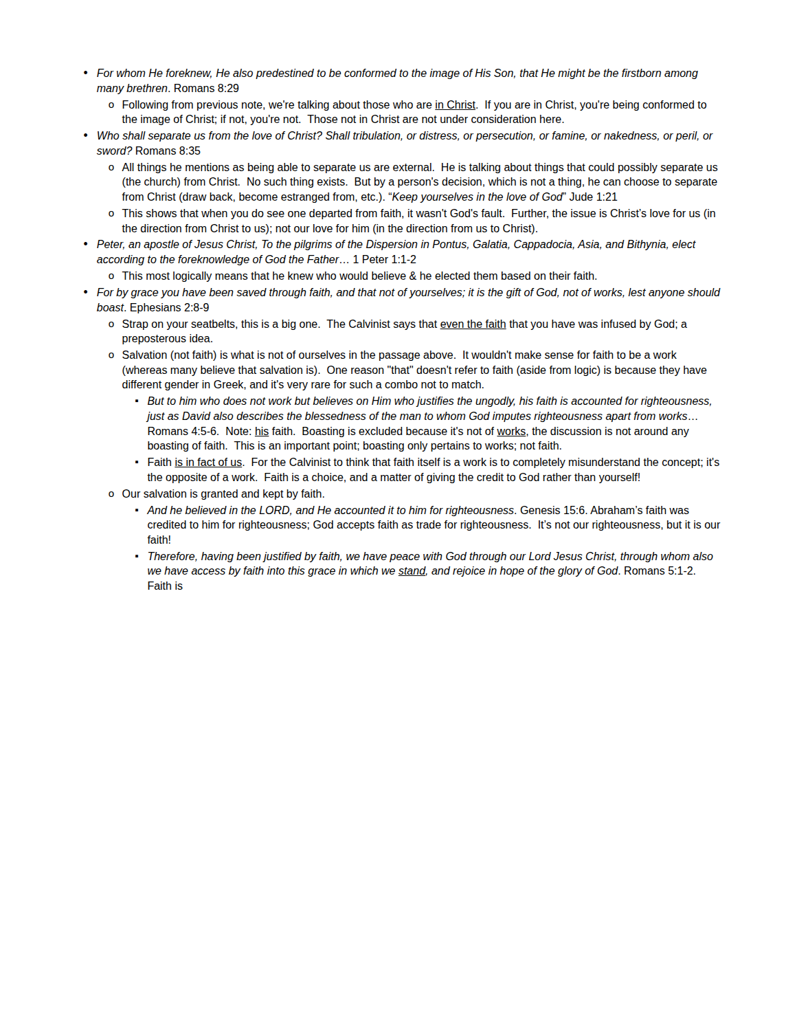For whom He foreknew, He also predestined to be conformed to the image of His Son, that He might be the firstborn among many brethren. Romans 8:29
Following from previous note, we're talking about those who are in Christ. If you are in Christ, you're being conformed to the image of Christ; if not, you're not. Those not in Christ are not under consideration here.
Who shall separate us from the love of Christ? Shall tribulation, or distress, or persecution, or famine, or nakedness, or peril, or sword? Romans 8:35
All things he mentions as being able to separate us are external. He is talking about things that could possibly separate us (the church) from Christ. No such thing exists. But by a person's decision, which is not a thing, he can choose to separate from Christ (draw back, become estranged from, etc.). “Keep yourselves in the love of God” Jude 1:21
This shows that when you do see one departed from faith, it wasn't God's fault. Further, the issue is Christ’s love for us (in the direction from Christ to us); not our love for him (in the direction from us to Christ).
Peter, an apostle of Jesus Christ, To the pilgrims of the Dispersion in Pontus, Galatia, Cappadocia, Asia, and Bithynia, elect according to the foreknowledge of God the Father… 1 Peter 1:1-2
This most logically means that he knew who would believe & he elected them based on their faith.
For by grace you have been saved through faith, and that not of yourselves; it is the gift of God, not of works, lest anyone should boast. Ephesians 2:8-9
Strap on your seatbelts, this is a big one. The Calvinist says that even the faith that you have was infused by God; a preposterous idea.
Salvation (not faith) is what is not of ourselves in the passage above. It wouldn't make sense for faith to be a work (whereas many believe that salvation is). One reason "that" doesn't refer to faith (aside from logic) is because they have different gender in Greek, and it's very rare for such a combo not to match.
But to him who does not work but believes on Him who justifies the ungodly, his faith is accounted for righteousness, just as David also describes the blessedness of the man to whom God imputes righteousness apart from works… Romans 4:5-6. Note: his faith. Boasting is excluded because it's not of works, the discussion is not around any boasting of faith. This is an important point; boasting only pertains to works; not faith.
Faith is in fact of us. For the Calvinist to think that faith itself is a work is to completely misunderstand the concept; it's the opposite of a work. Faith is a choice, and a matter of giving the credit to God rather than yourself!
Our salvation is granted and kept by faith.
And he believed in the LORD, and He accounted it to him for righteousness. Genesis 15:6. Abraham’s faith was credited to him for righteousness; God accepts faith as trade for righteousness. It’s not our righteousness, but it is our faith!
Therefore, having been justified by faith, we have peace with God through our Lord Jesus Christ, through whom also we have access by faith into this grace in which we stand, and rejoice in hope of the glory of God. Romans 5:1-2. Faith is